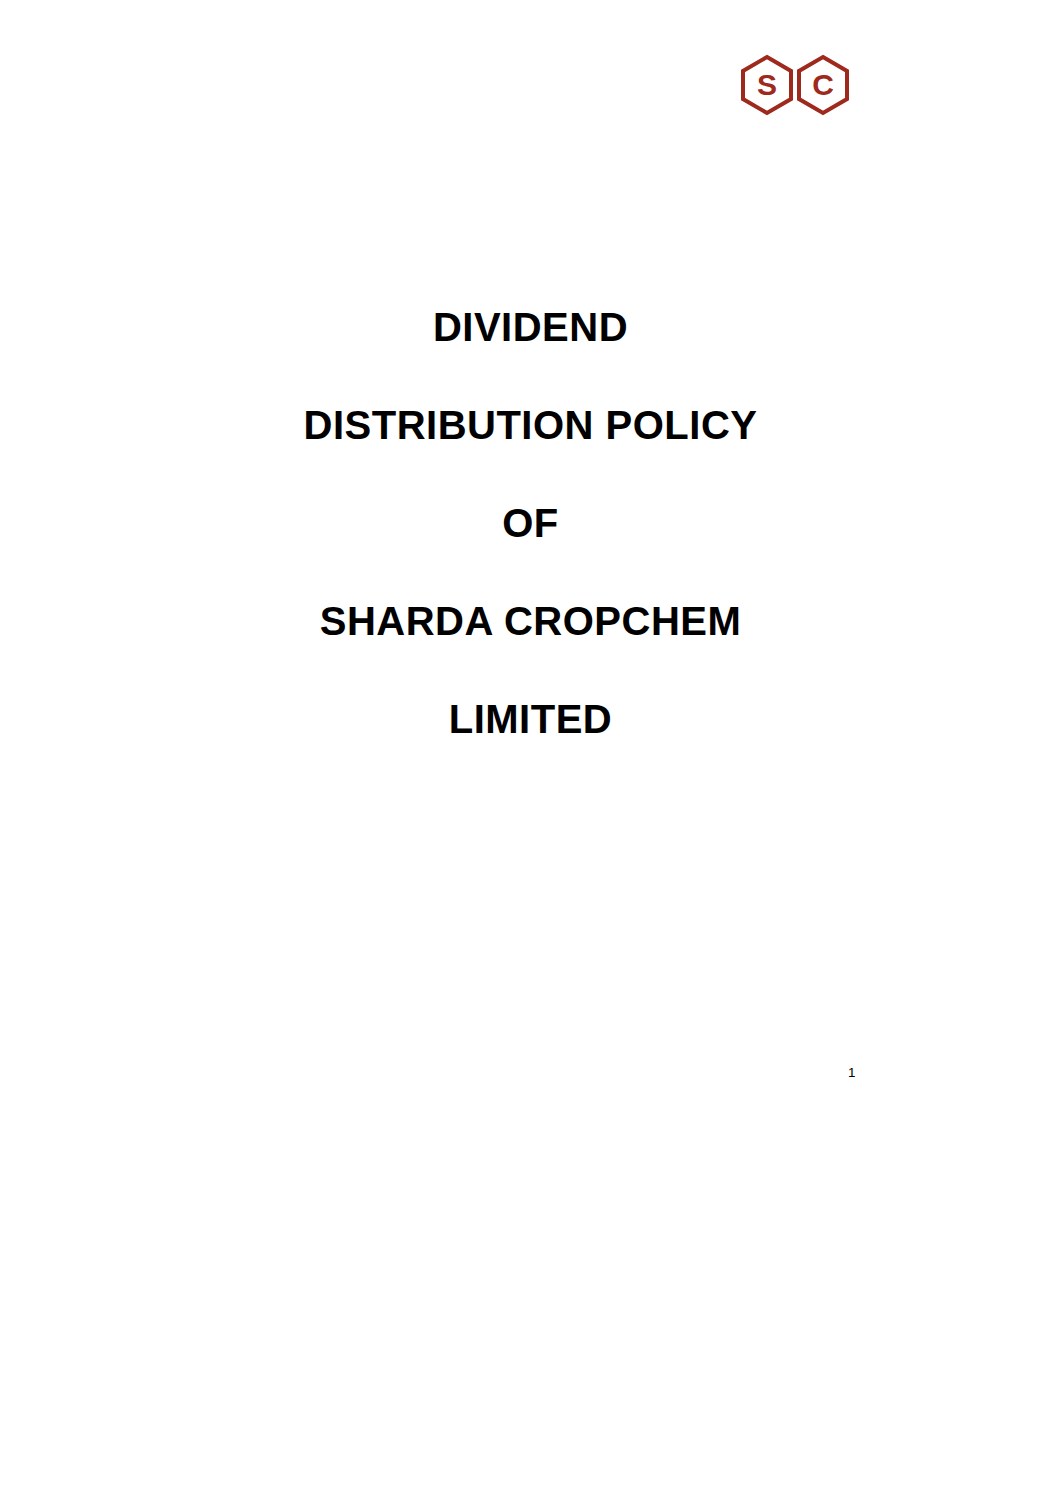S C
DIVIDEND
DISTRIBUTION POLICY
OF
SHARDA CROPCHEM
LIMITED
1